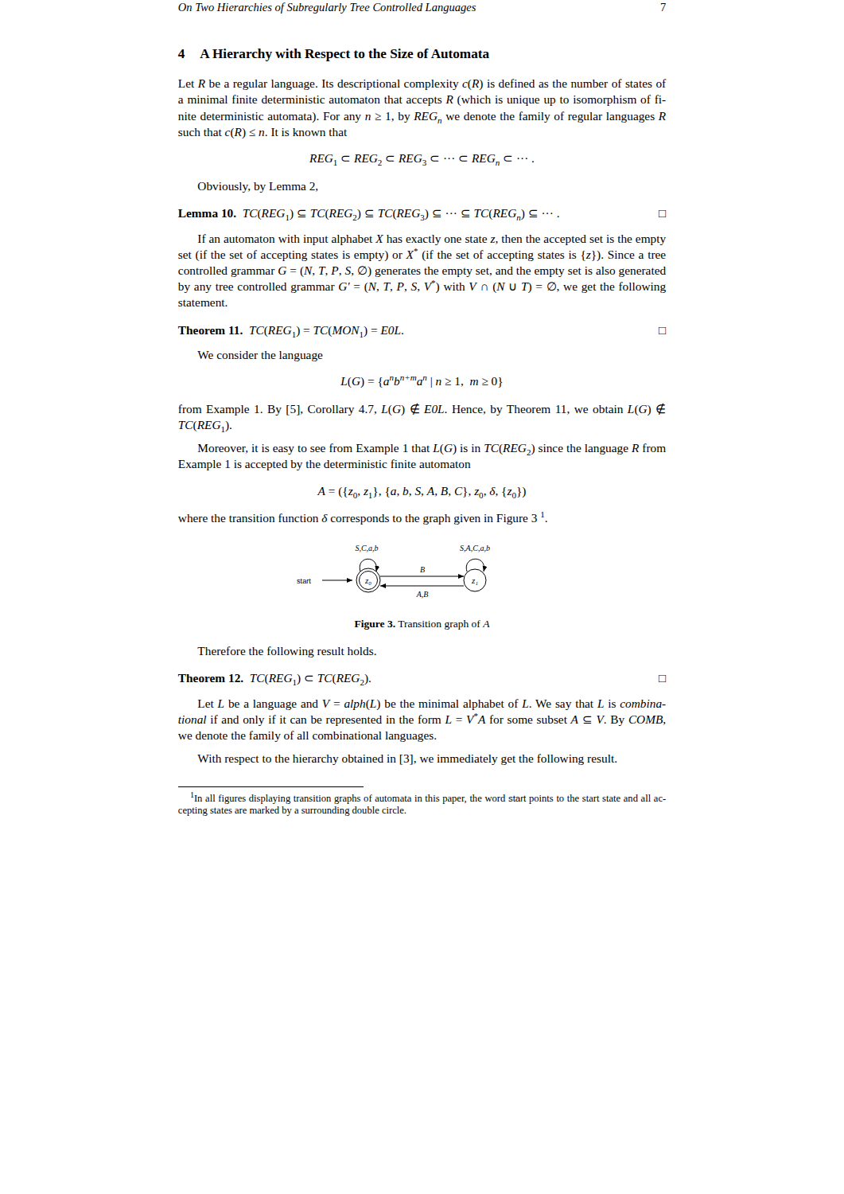On Two Hierarchies of Subregularly Tree Controlled Languages 7
4 A Hierarchy with Respect to the Size of Automata
Let R be a regular language. Its descriptional complexity c(R) is defined as the number of states of a minimal finite deterministic automaton that accepts R (which is unique up to isomorphism of finite deterministic automata). For any n ≥ 1, by REGn we denote the family of regular languages R such that c(R) ≤ n. It is known that
REG1 ⊂ REG2 ⊂ REG3 ⊂ ··· ⊂ REGn ⊂ ··· .
Obviously, by Lemma 2,
Lemma 10. TC(REG1) ⊆ TC(REG2) ⊆ TC(REG3) ⊆ ··· ⊆ TC(REGn) ⊆ ··· .
If an automaton with input alphabet X has exactly one state z, then the accepted set is the empty set (if the set of accepting states is empty) or X* (if the set of accepting states is {z}). Since a tree controlled grammar G = (N, T, P, S, ∅) generates the empty set, and the empty set is also generated by any tree controlled grammar G′ = (N, T, P, S, V*) with V ∩ (N ∪ T) = ∅, we get the following statement.
Theorem 11. TC(REG1) = TC(MON1) = E0L.
We consider the language
L(G) = {anbn+man | n ≥ 1, m ≥ 0}
from Example 1. By [5], Corollary 4.7, L(G) ∉ E0L. Hence, by Theorem 11, we obtain L(G) ∉ TC(REG1).
Moreover, it is easy to see from Example 1 that L(G) is in TC(REG2) since the language R from Example 1 is accepted by the deterministic finite automaton
A = ({z0, z1}, {a, b, S, A, B, C}, z0, δ, {z0})
where the transition function δ corresponds to the graph given in Figure 3 1.
start z₀ z₁ S,C,a,b S,A,C,a,b B A,B
Figure 3. Transition graph of A
Therefore the following result holds.
Theorem 12. TC(REG1) ⊂ TC(REG2).
Let L be a language and V = alph(L) be the minimal alphabet of L. We say that L is combinational if and only if it can be represented in the form L = V*A for some subset A ⊆ V. By COMB, we denote the family of all combinational languages.
With respect to the hierarchy obtained in [3], we immediately get the following result.
1In all figures displaying transition graphs of automata in this paper, the word start points to the start state and all accepting states are marked by a surrounding double circle.